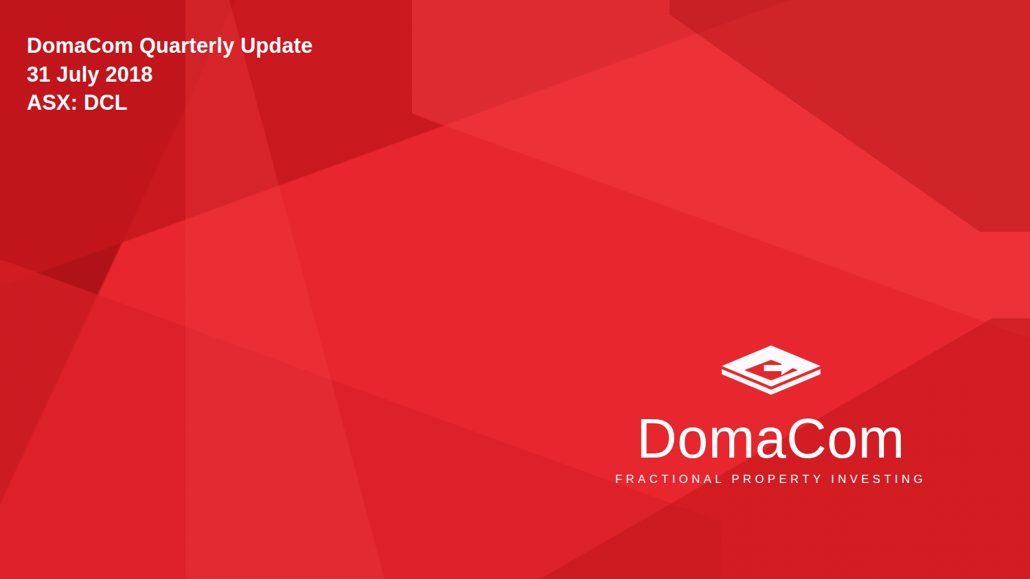DomaCom Quarterly Update 31 July 2018 ASX: DCL
DomaCom
Fractional Property Investing